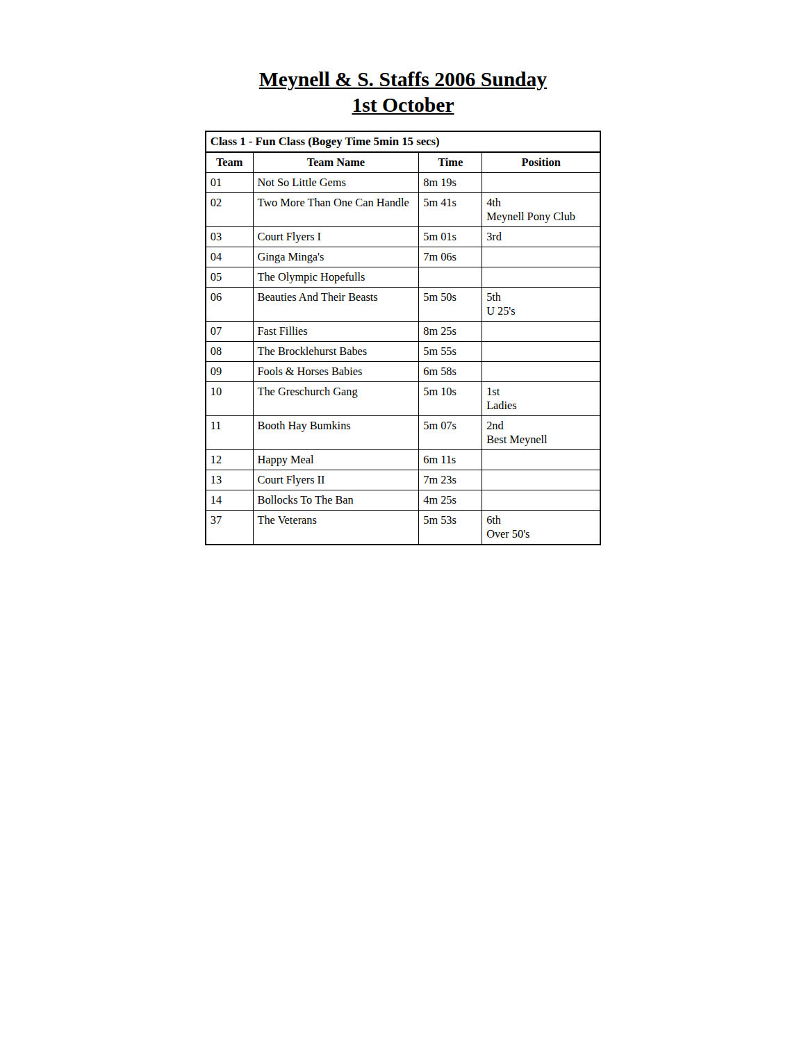Meynell & S. Staffs 2006 Sunday
1st October
Class 1 - Fun Class (Bogey Time 5min 15 secs)
| Team | Team Name | Time | Position |
| --- | --- | --- | --- |
| 01 | Not So Little Gems | 8m 19s | |
| 02 | Two More Than One Can Handle | 5m 41s | 4th Meynell Pony Club |
| 03 | Court Flyers I | 5m 01s | 3rd |
| 04 | Ginga Minga's | 7m 06s | |
| 05 | The Olympic Hopefulls | | |
| 06 | Beauties And Their Beasts | 5m 50s | 5th U 25's |
| 07 | Fast Fillies | 8m 25s | |
| 08 | The Brocklehurst Babes | 5m 55s | |
| 09 | Fools & Horses Babies | 6m 58s | |
| 10 | The Greschurch Gang | 5m 10s | 1st Ladies |
| 11 | Booth Hay Bumkins | 5m 07s | 2nd Best Meynell |
| 12 | Happy Meal | 6m 11s | |
| 13 | Court Flyers II | 7m 23s | |
| 14 | Bollocks To The Ban | 4m 25s | |
| 37 | The Veterans | 5m 53s | 6th Over 50's |